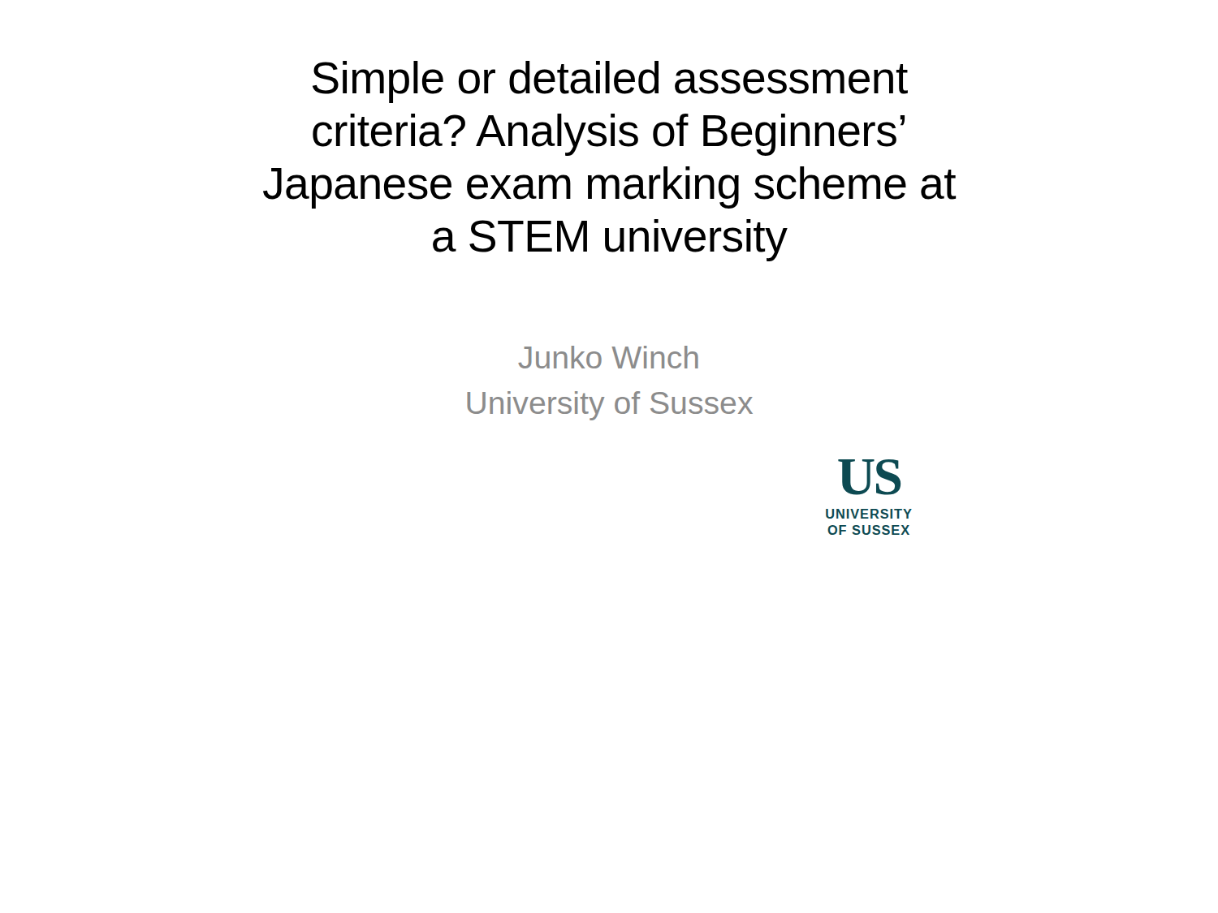Simple or detailed assessment criteria? Analysis of Beginners’ Japanese exam marking scheme at a STEM university
Junko Winch
University of Sussex
US UNIVERSITY
OF SUSSEX